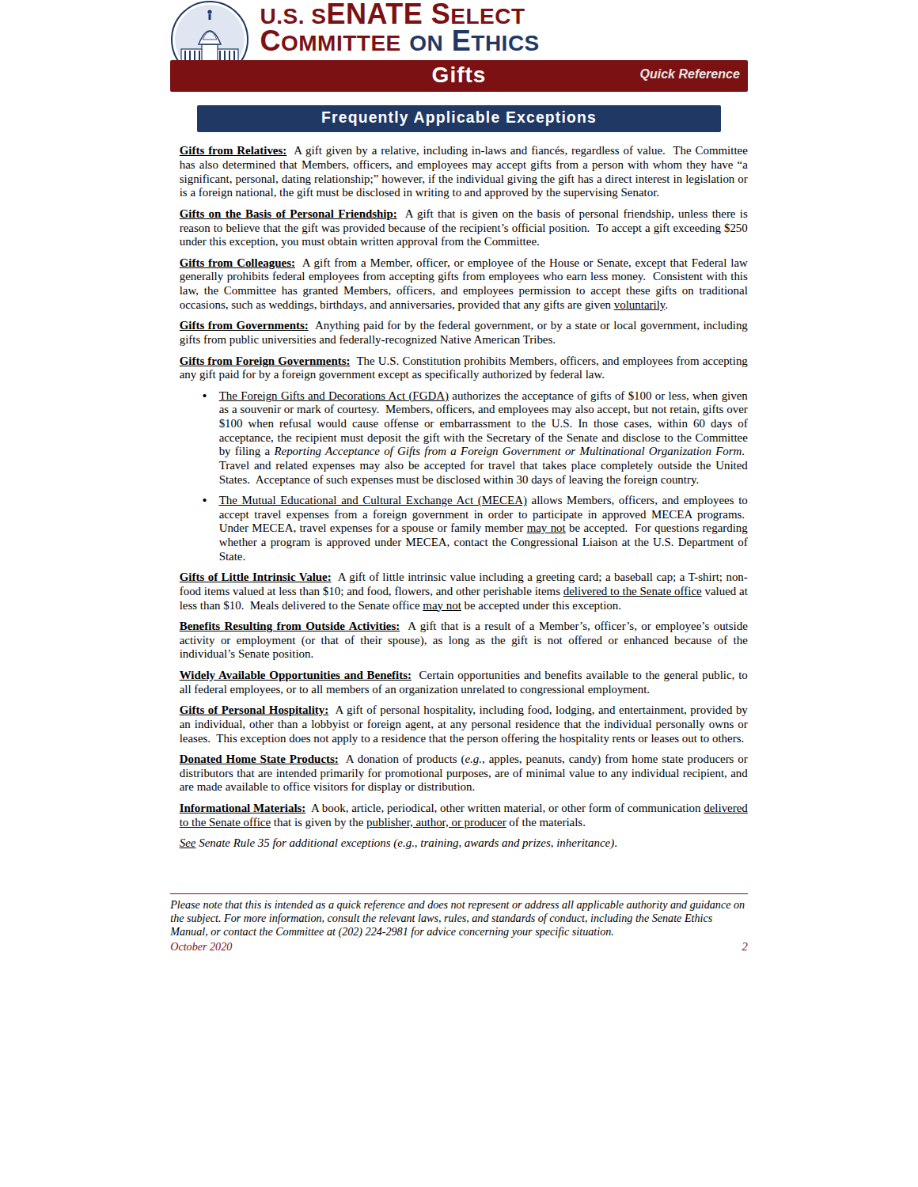U.S. SENATE SELECT
COMMITTEE ON ETHICS
Gifts
Quick Reference
Frequently Applicable Exceptions
Gifts from Relatives: A gift given by a relative, including in-laws and fiancés, regardless of value. The Committee has also determined that Members, officers, and employees may accept gifts from a person with whom they have “a significant, personal, dating relationship;” however, if the individual giving the gift has a direct interest in legislation or is a foreign national, the gift must be disclosed in writing to and approved by the supervising Senator.
Gifts on the Basis of Personal Friendship: A gift that is given on the basis of personal friendship, unless there is reason to believe that the gift was provided because of the recipient’s official position. To accept a gift exceeding $250 under this exception, you must obtain written approval from the Committee.
Gifts from Colleagues: A gift from a Member, officer, or employee of the House or Senate, except that Federal law generally prohibits federal employees from accepting gifts from employees who earn less money. Consistent with this law, the Committee has granted Members, officers, and employees permission to accept these gifts on traditional occasions, such as weddings, birthdays, and anniversaries, provided that any gifts are given voluntarily.
Gifts from Governments: Anything paid for by the federal government, or by a state or local government, including gifts from public universities and federally-recognized Native American Tribes.
Gifts from Foreign Governments: The U.S. Constitution prohibits Members, officers, and employees from accepting any gift paid for by a foreign government except as specifically authorized by federal law.
The Foreign Gifts and Decorations Act (FGDA) authorizes the acceptance of gifts of $100 or less, when given as a souvenir or mark of courtesy. Members, officers, and employees may also accept, but not retain, gifts over $100 when refusal would cause offense or embarrassment to the U.S. In those cases, within 60 days of acceptance, the recipient must deposit the gift with the Secretary of the Senate and disclose to the Committee by filing a Reporting Acceptance of Gifts from a Foreign Government or Multinational Organization Form. Travel and related expenses may also be accepted for travel that takes place completely outside the United States. Acceptance of such expenses must be disclosed within 30 days of leaving the foreign country.
The Mutual Educational and Cultural Exchange Act (MECEA) allows Members, officers, and employees to accept travel expenses from a foreign government in order to participate in approved MECEA programs. Under MECEA, travel expenses for a spouse or family member may not be accepted. For questions regarding whether a program is approved under MECEA, contact the Congressional Liaison at the U.S. Department of State.
Gifts of Little Intrinsic Value: A gift of little intrinsic value including a greeting card; a baseball cap; a T-shirt; non-food items valued at less than $10; and food, flowers, and other perishable items delivered to the Senate office valued at less than $10. Meals delivered to the Senate office may not be accepted under this exception.
Benefits Resulting from Outside Activities: A gift that is a result of a Member’s, officer’s, or employee’s outside activity or employment (or that of their spouse), as long as the gift is not offered or enhanced because of the individual’s Senate position.
Widely Available Opportunities and Benefits: Certain opportunities and benefits available to the general public, to all federal employees, or to all members of an organization unrelated to congressional employment.
Gifts of Personal Hospitality: A gift of personal hospitality, including food, lodging, and entertainment, provided by an individual, other than a lobbyist or foreign agent, at any personal residence that the individual personally owns or leases. This exception does not apply to a residence that the person offering the hospitality rents or leases out to others.
Donated Home State Products: A donation of products (e.g., apples, peanuts, candy) from home state producers or distributors that are intended primarily for promotional purposes, are of minimal value to any individual recipient, and are made available to office visitors for display or distribution.
Informational Materials: A book, article, periodical, other written material, or other form of communication delivered to the Senate office that is given by the publisher, author, or producer of the materials.
See Senate Rule 35 for additional exceptions (e.g., training, awards and prizes, inheritance).
Please note that this is intended as a quick reference and does not represent or address all applicable authority and guidance on the subject. For more information, consult the relevant laws, rules, and standards of conduct, including the Senate Ethics Manual, or contact the Committee at (202) 224-2981 for advice concerning your specific situation.
October 20202